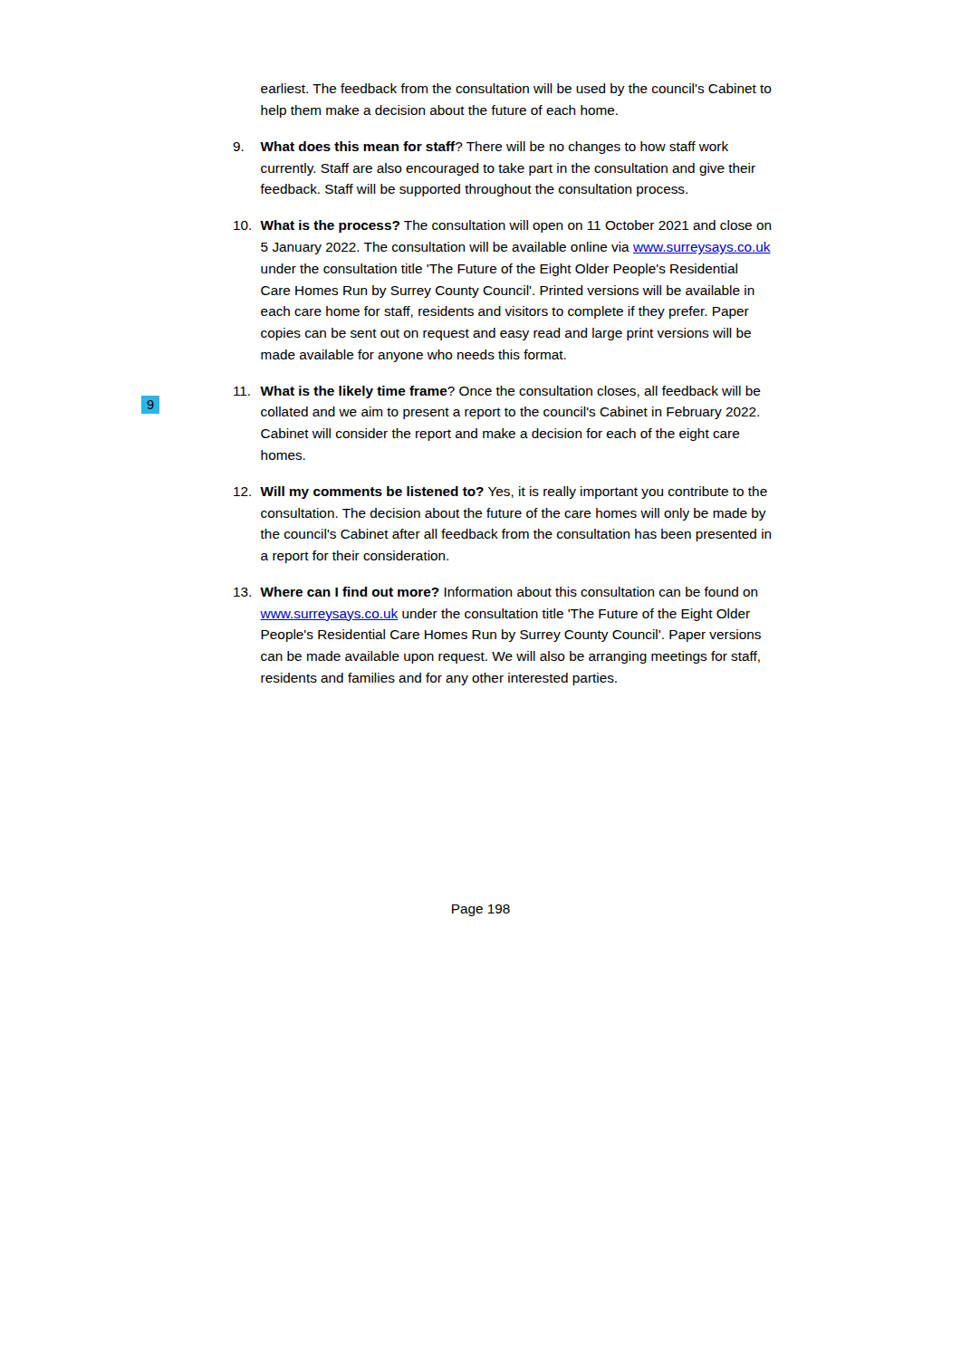9
earliest. The feedback from the consultation will be used by the council's Cabinet to help them make a decision about the future of each home.
9. What does this mean for staff? There will be no changes to how staff work currently. Staff are also encouraged to take part in the consultation and give their feedback. Staff will be supported throughout the consultation process.
10. What is the process? The consultation will open on 11 October 2021 and close on 5 January 2022. The consultation will be available online via www.surreysays.co.uk under the consultation title 'The Future of the Eight Older People's Residential Care Homes Run by Surrey County Council'. Printed versions will be available in each care home for staff, residents and visitors to complete if they prefer. Paper copies can be sent out on request and easy read and large print versions will be made available for anyone who needs this format.
11. What is the likely time frame? Once the consultation closes, all feedback will be collated and we aim to present a report to the council's Cabinet in February 2022. Cabinet will consider the report and make a decision for each of the eight care homes.
12. Will my comments be listened to? Yes, it is really important you contribute to the consultation. The decision about the future of the care homes will only be made by the council's Cabinet after all feedback from the consultation has been presented in a report for their consideration.
13. Where can I find out more? Information about this consultation can be found on www.surreysays.co.uk under the consultation title 'The Future of the Eight Older People's Residential Care Homes Run by Surrey County Council'. Paper versions can be made available upon request. We will also be arranging meetings for staff, residents and families and for any other interested parties.
Page 198